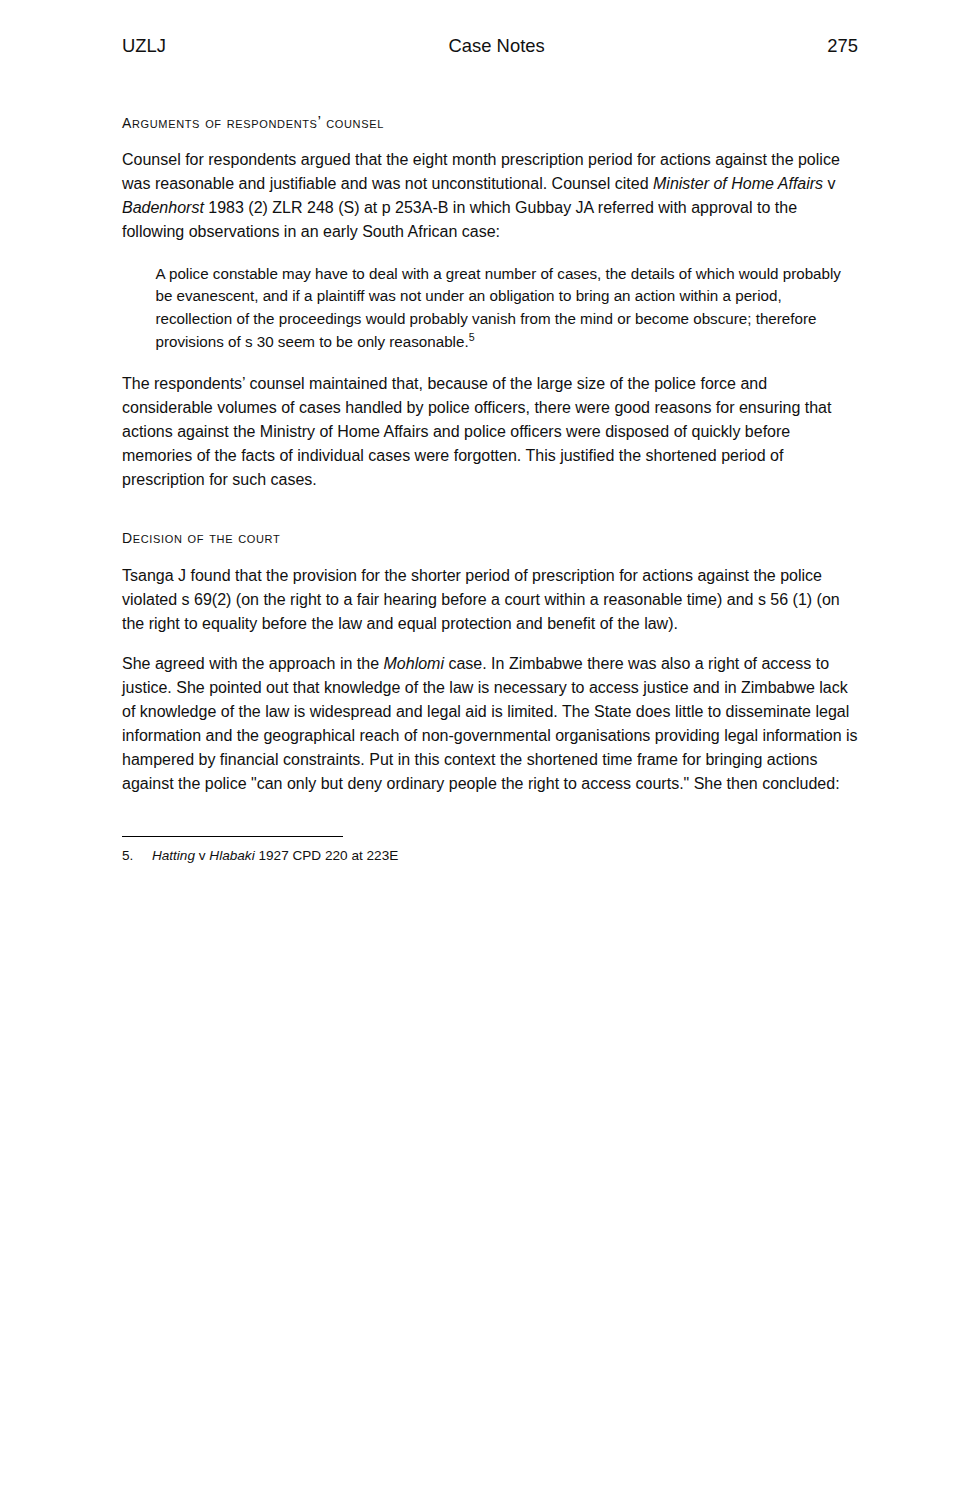UZLJ Case Notes 275
Arguments of Respondents’ Counsel
Counsel for respondents argued that the eight month prescription period for actions against the police was reasonable and justifiable and was not unconstitutional. Counsel cited Minister of Home Affairs v Badenhorst 1983 (2) ZLR 248 (S) at p 253A-B in which Gubbay JA referred with approval to the following observations in an early South African case:
A police constable may have to deal with a great number of cases, the details of which would probably be evanescent, and if a plaintiff was not under an obligation to bring an action within a period, recollection of the proceedings would probably vanish from the mind or become obscure; therefore provisions of s 30 seem to be only reasonable.5
The respondents’ counsel maintained that, because of the large size of the police force and considerable volumes of cases handled by police officers, there were good reasons for ensuring that actions against the Ministry of Home Affairs and police officers were disposed of quickly before memories of the facts of individual cases were forgotten. This justified the shortened period of prescription for such cases.
Decision of the Court
Tsanga J found that the provision for the shorter period of prescription for actions against the police violated s 69(2) (on the right to a fair hearing before a court within a reasonable time) and s 56 (1) (on the right to equality before the law and equal protection and benefit of the law).
She agreed with the approach in the Mohlomi case. In Zimbabwe there was also a right of access to justice. She pointed out that knowledge of the law is necessary to access justice and in Zimbabwe lack of knowledge of the law is widespread and legal aid is limited. The State does little to disseminate legal information and the geographical reach of non-governmental organisations providing legal information is hampered by financial constraints. Put in this context the shortened time frame for bringing actions against the police "can only but deny ordinary people the right to access courts." She then concluded:
5. Hatting v Hlabaki 1927 CPD 220 at 223E